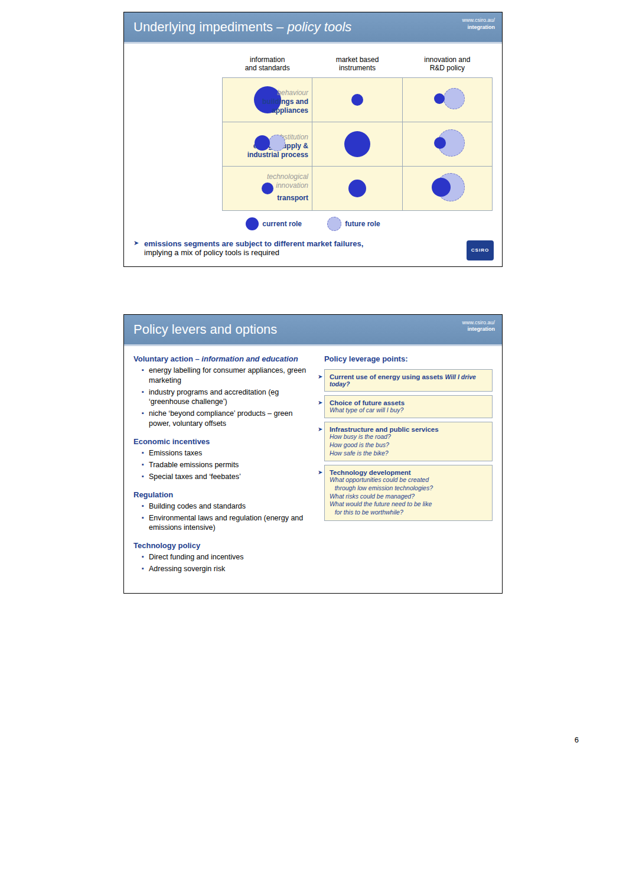www.csiro.au/
integration
Underlying impediments – policy tools
| information and standards | market based instruments | innovation and R&D policy |
| --- | --- | --- |
| behaviour buildings and appliances | | |
| substitution energy supply & industrial process | | |
| technological innovation transport | | |
current role future role
emissions segments are subject to different market failures,
implying a mix of policy tools is required
CSIRO
www.csiro.au/
integration
Policy levers and options
Voluntary action – information and education
energy labelling for consumer appliances, green marketing
industry programs and accreditation (eg ‘greenhouse challenge’)
niche ‘beyond compliance’ products – green power, voluntary offsets
Economic incentives
Emissions taxes
Tradable emissions permits
Special taxes and ‘feebates’
Regulation
Building codes and standards
Environmental laws and regulation (energy and emissions intensive)
Technology policy
Direct funding and incentives
Adressing sovergin risk
Policy leverage points:
➤ Current use of energy using assets Will I drive today?
➤ Choice of future assets What type of car will I buy?
➤ Infrastructure and public services How busy is the road?
How good is the bus?
How safe is the bike?
➤ Technology development What opportunities could be created
through low emission technologies?
What risks could be managed?
What would the future need to be like
for this to be worthwhile?
6